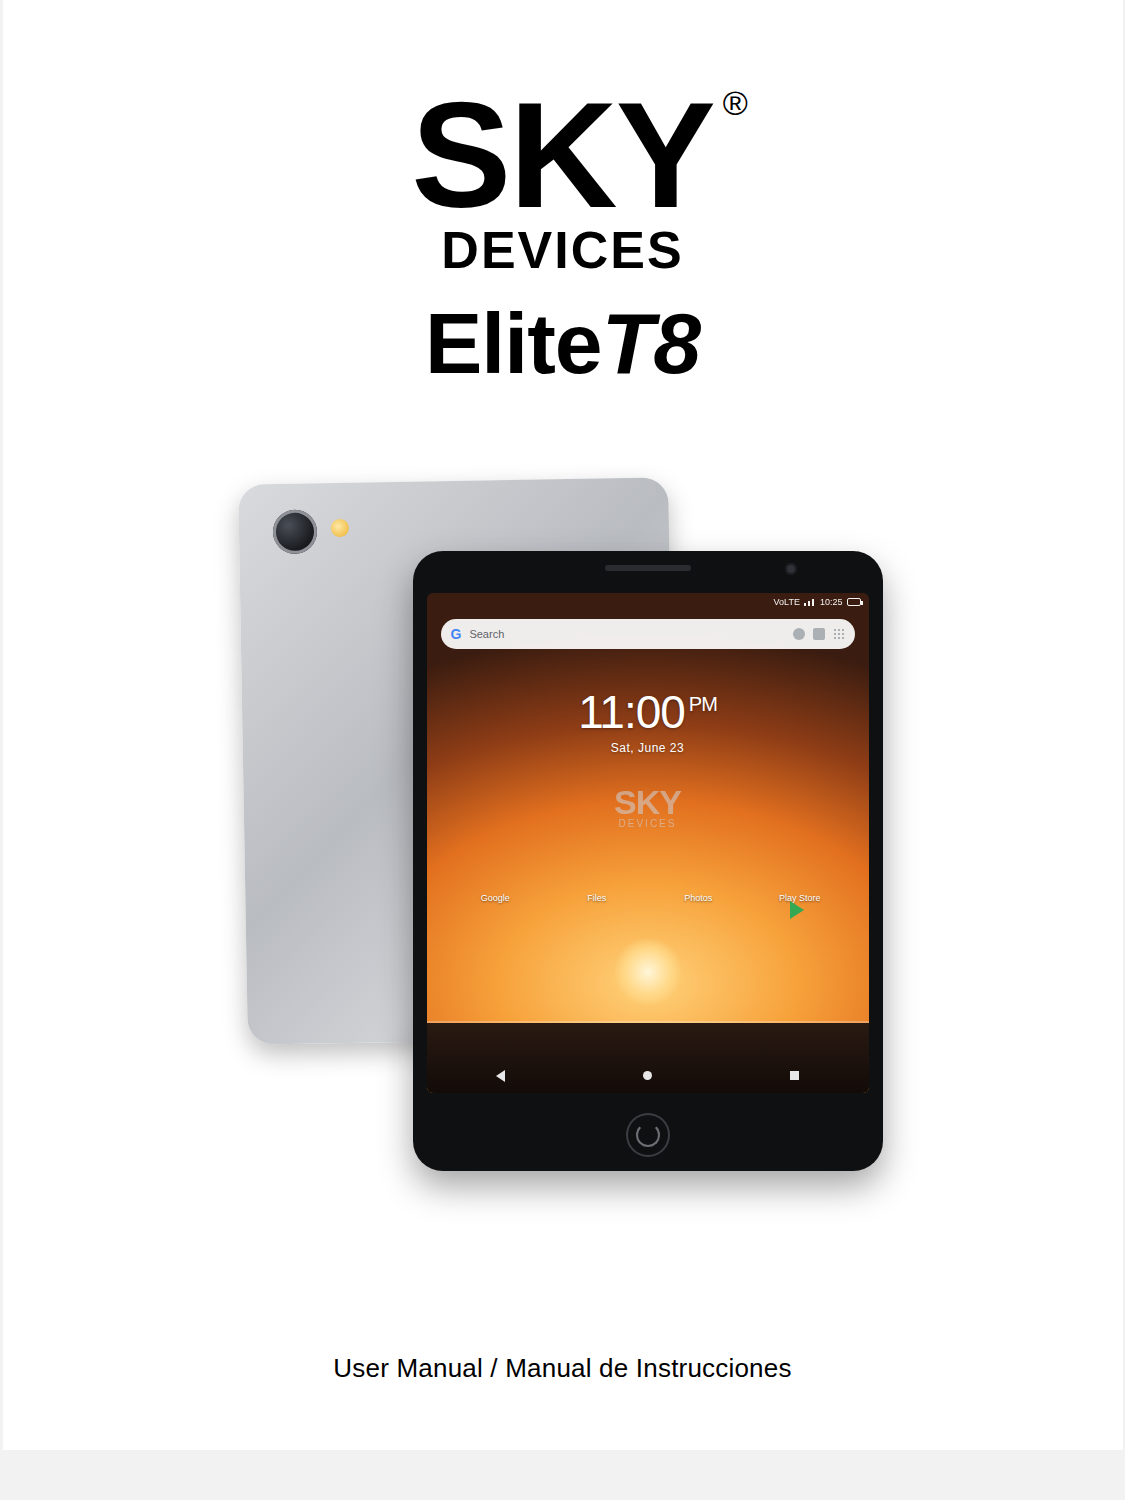SKY® DEVICES
EliteT8
VoLTE 10:25
G Search
11:00PM
Sat, June 23
SKY DEVICES
Google
Files
Photos
Play Store
User Manual / Manual de Instrucciones